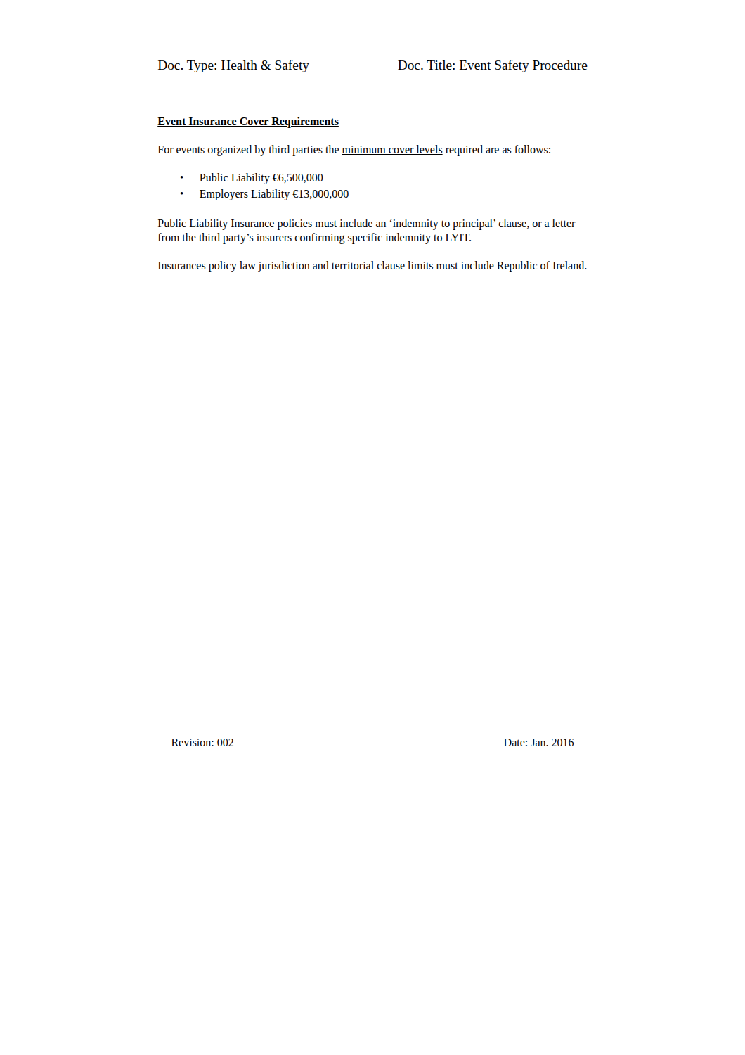Doc. Type: Health & Safety
Doc. Title: Event Safety Procedure
Event Insurance Cover Requirements
For events organized by third parties the minimum cover levels required are as follows:
Public Liability €6,500,000
Employers Liability €13,000,000
Public Liability Insurance policies must include an ‘indemnity to principal’ clause, or a letter from the third party’s insurers confirming specific indemnity to LYIT.
Insurances policy law jurisdiction and territorial clause limits must include Republic of Ireland.
Revision: 002
Date: Jan. 2016